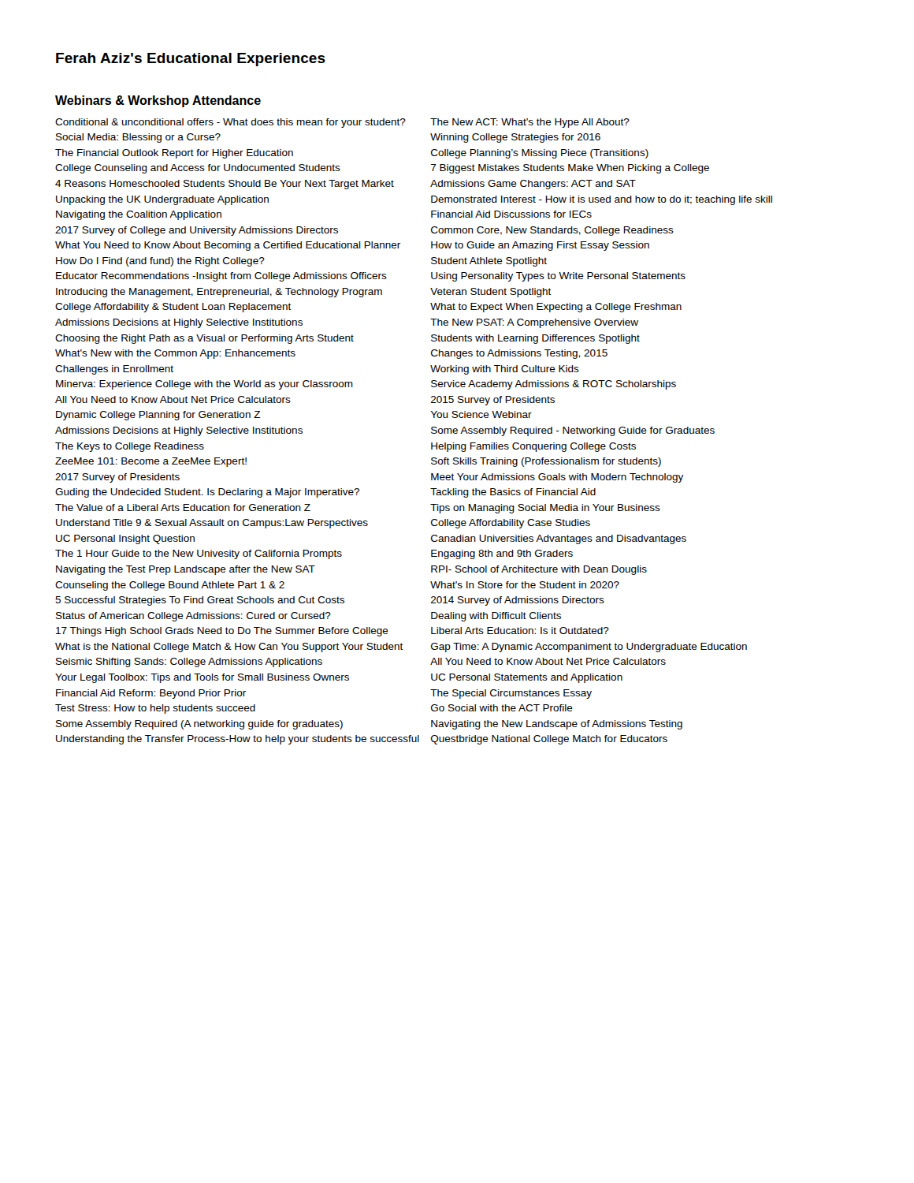Ferah Aziz's Educational Experiences
Webinars & Workshop Attendance
| Conditional & unconditional offers - What does this mean for your student? | The New ACT: What's the Hype All About? |
| Social Media: Blessing or a Curse? | Winning College Strategies for 2016 |
| The Financial Outlook Report for Higher Education | College Planning’s Missing Piece (Transitions) |
| College Counseling and Access for Undocumented Students | 7 Biggest Mistakes Students Make When Picking a College |
| 4 Reasons Homeschooled Students Should Be Your Next Target Market | Admissions Game Changers: ACT and SAT |
| Unpacking the UK Undergraduate Application | Demonstrated Interest - How it is used and how to do it; teaching life skill |
| Navigating the Coalition Application | Financial Aid Discussions for IECs |
| 2017 Survey of College and University Admissions Directors | Common Core, New Standards, College Readiness |
| What You Need to Know About Becoming a Certified Educational Planner | How to Guide an Amazing First Essay Session |
| How Do I Find (and fund) the Right College? | Student Athlete Spotlight |
| Educator Recommendations -Insight from College Admissions Officers | Using Personality Types to Write Personal Statements |
| Introducing the Management, Entrepreneurial, & Technology Program | Veteran Student Spotlight |
| College Affordability & Student Loan Replacement | What to Expect When Expecting a College Freshman |
| Admissions Decisions at Highly Selective Institutions | The New PSAT: A Comprehensive Overview |
| Choosing the Right Path as a Visual or Performing Arts Student | Students with Learning Differences Spotlight |
| What's New with the Common App: Enhancements | Changes to Admissions Testing, 2015 |
| Challenges in Enrollment | Working with Third Culture Kids |
| Minerva: Experience College with the World as your Classroom | Service Academy Admissions & ROTC Scholarships |
| All You Need to Know About Net Price Calculators | 2015 Survey of Presidents |
| Dynamic College Planning for Generation Z | You Science Webinar |
| Admissions Decisions at Highly Selective Institutions | Some Assembly Required - Networking Guide for Graduates |
| The Keys to College Readiness | Helping Families Conquering College Costs |
| ZeeMee 101: Become a ZeeMee Expert! | Soft Skills Training (Professionalism for students) |
| 2017 Survey of Presidents | Meet Your Admissions Goals with Modern Technology |
| Guding the Undecided Student. Is Declaring a Major Imperative? | Tackling the Basics of Financial Aid |
| The Value of a Liberal Arts Education for Generation Z | Tips on Managing Social Media in Your Business |
| Understand Title 9 & Sexual Assault on Campus:Law Perspectives | College Affordability Case Studies |
| UC Personal Insight Question | Canadian Universities Advantages and Disadvantages |
| The 1 Hour Guide to the New Univesity of California Prompts | Engaging 8th and 9th Graders |
| Navigating the Test Prep Landscape after the New SAT | RPI- School of Architecture with Dean Douglis |
| Counseling the College Bound Athlete Part 1 & 2 | What's In Store for the Student in 2020? |
| 5 Successful Strategies To Find Great Schools and Cut Costs | 2014 Survey of Admissions Directors |
| Status of American College Admissions: Cured or Cursed? | Dealing with Difficult Clients |
| 17 Things High School Grads Need to Do The Summer Before College | Liberal Arts Education: Is it Outdated? |
| What is the National College Match & How Can You Support Your Student | Gap Time: A Dynamic Accompaniment to Undergraduate Education |
| Seismic Shifting Sands: College Admissions Applications | All You Need to Know About Net Price Calculators |
| Your Legal Toolbox: Tips and Tools for Small Business Owners | UC Personal Statements and Application |
| Financial Aid Reform: Beyond Prior Prior | The Special Circumstances Essay |
| Test Stress: How to help students succeed | Go Social with the ACT Profile |
| Some Assembly Required (A networking guide for graduates) | Navigating the New Landscape of Admissions Testing |
| Understanding the Transfer Process-How to help your students be successful | Questbridge National College Match for Educators |